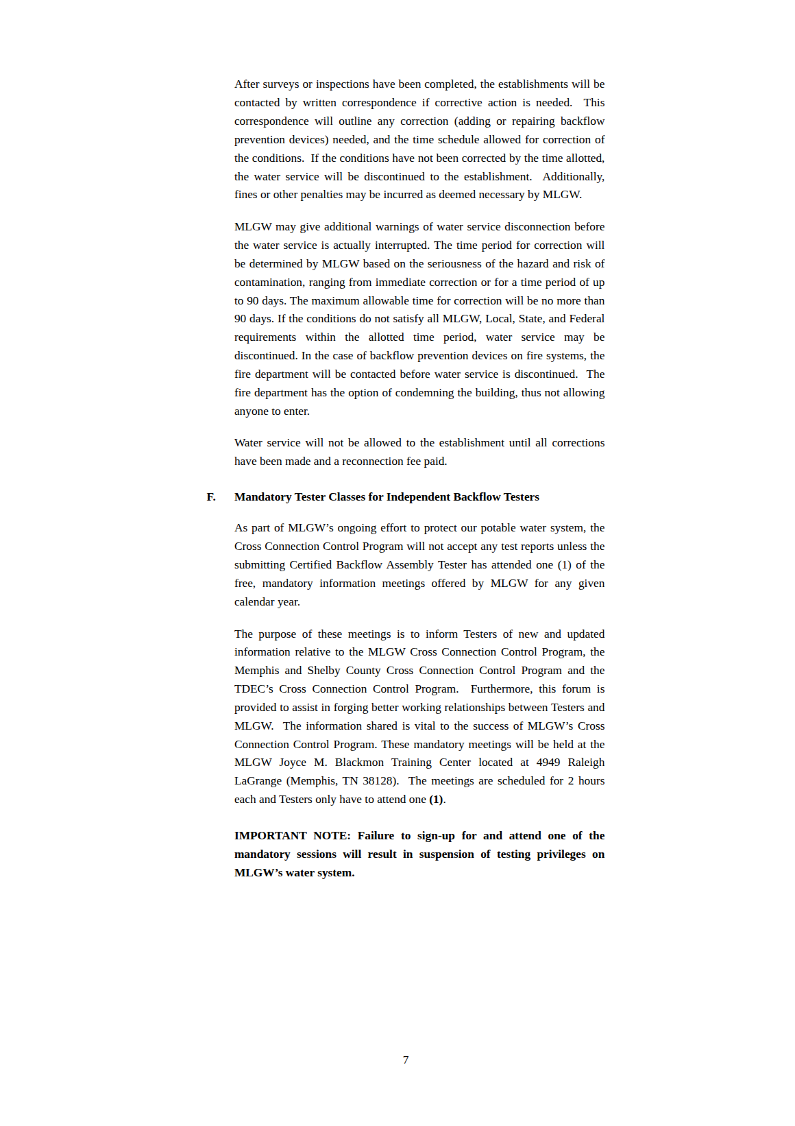After surveys or inspections have been completed, the establishments will be contacted by written correspondence if corrective action is needed. This correspondence will outline any correction (adding or repairing backflow prevention devices) needed, and the time schedule allowed for correction of the conditions. If the conditions have not been corrected by the time allotted, the water service will be discontinued to the establishment. Additionally, fines or other penalties may be incurred as deemed necessary by MLGW.
MLGW may give additional warnings of water service disconnection before the water service is actually interrupted. The time period for correction will be determined by MLGW based on the seriousness of the hazard and risk of contamination, ranging from immediate correction or for a time period of up to 90 days. The maximum allowable time for correction will be no more than 90 days. If the conditions do not satisfy all MLGW, Local, State, and Federal requirements within the allotted time period, water service may be discontinued. In the case of backflow prevention devices on fire systems, the fire department will be contacted before water service is discontinued. The fire department has the option of condemning the building, thus not allowing anyone to enter.
Water service will not be allowed to the establishment until all corrections have been made and a reconnection fee paid.
F. Mandatory Tester Classes for Independent Backflow Testers
As part of MLGW’s ongoing effort to protect our potable water system, the Cross Connection Control Program will not accept any test reports unless the submitting Certified Backflow Assembly Tester has attended one (1) of the free, mandatory information meetings offered by MLGW for any given calendar year.
The purpose of these meetings is to inform Testers of new and updated information relative to the MLGW Cross Connection Control Program, the Memphis and Shelby County Cross Connection Control Program and the TDEC’s Cross Connection Control Program. Furthermore, this forum is provided to assist in forging better working relationships between Testers and MLGW. The information shared is vital to the success of MLGW’s Cross Connection Control Program. These mandatory meetings will be held at the MLGW Joyce M. Blackmon Training Center located at 4949 Raleigh LaGrange (Memphis, TN 38128). The meetings are scheduled for 2 hours each and Testers only have to attend one (1).
IMPORTANT NOTE: Failure to sign-up for and attend one of the mandatory sessions will result in suspension of testing privileges on MLGW’s water system.
7